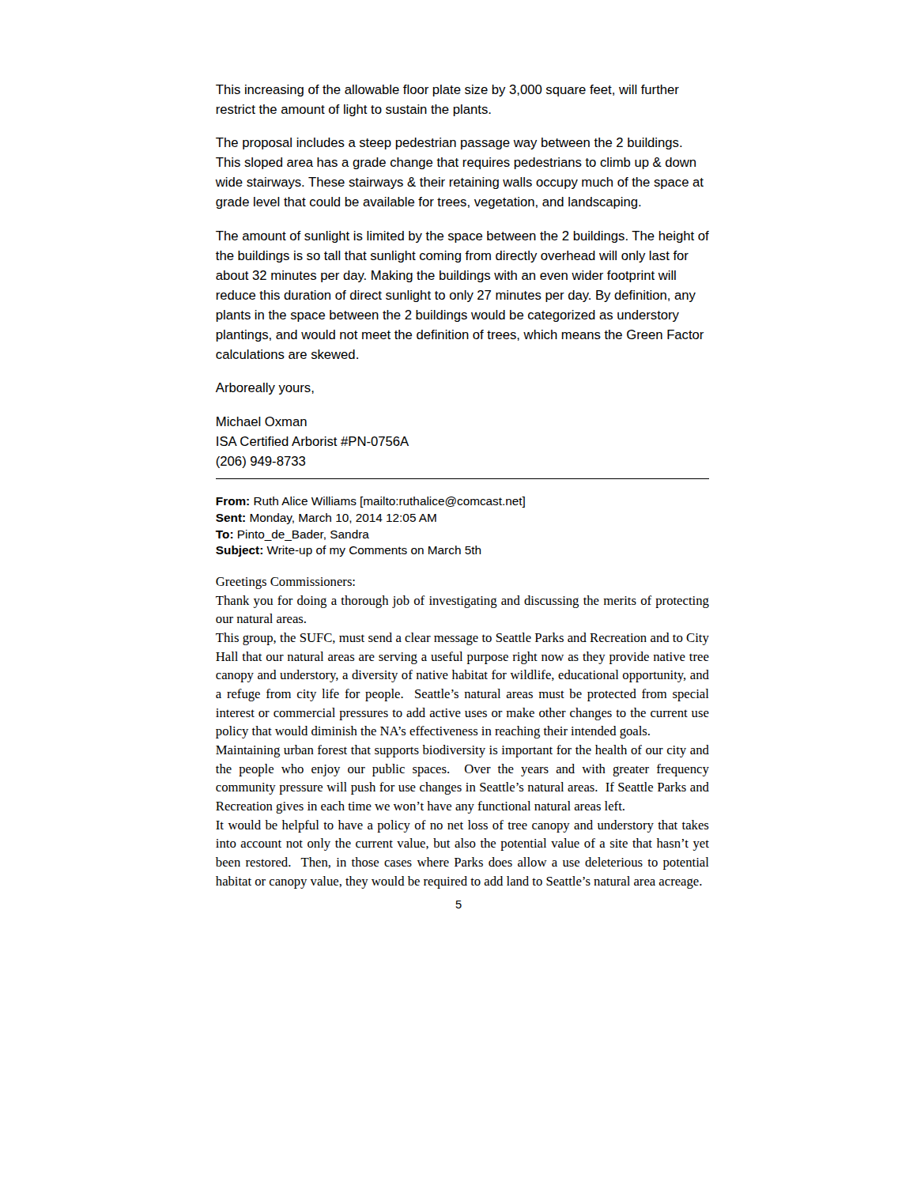This increasing of the allowable floor plate size by 3,000 square feet, will further restrict the amount of light to sustain the plants.
The proposal includes a steep pedestrian passage way between the 2 buildings. This sloped area has a grade change that requires pedestrians to climb up & down wide stairways. These stairways & their retaining walls occupy much of the space at grade level that could be available for trees, vegetation, and landscaping.
The amount of sunlight is limited by the space between the 2 buildings. The height of the buildings is so tall that sunlight coming from directly overhead will only last for about 32 minutes per day. Making the buildings with an even wider footprint will reduce this duration of direct sunlight to only 27 minutes per day. By definition, any plants in the space between the 2 buildings would be categorized as understory plantings, and would not meet the definition of trees, which means the Green Factor calculations are skewed.
Arboreally yours,
Michael Oxman
ISA Certified Arborist #PN-0756A
(206) 949-8733
From: Ruth Alice Williams [mailto:ruthalice@comcast.net]
Sent: Monday, March 10, 2014 12:05 AM
To: Pinto_de_Bader, Sandra
Subject: Write-up of my Comments on March 5th
Greetings Commissioners:
Thank you for doing a thorough job of investigating and discussing the merits of protecting our natural areas.
This group, the SUFC, must send a clear message to Seattle Parks and Recreation and to City Hall that our natural areas are serving a useful purpose right now as they provide native tree canopy and understory, a diversity of native habitat for wildlife, educational opportunity, and a refuge from city life for people. Seattle’s natural areas must be protected from special interest or commercial pressures to add active uses or make other changes to the current use policy that would diminish the NA’s effectiveness in reaching their intended goals.
Maintaining urban forest that supports biodiversity is important for the health of our city and the people who enjoy our public spaces. Over the years and with greater frequency community pressure will push for use changes in Seattle’s natural areas. If Seattle Parks and Recreation gives in each time we won’t have any functional natural areas left.
It would be helpful to have a policy of no net loss of tree canopy and understory that takes into account not only the current value, but also the potential value of a site that hasn’t yet been restored. Then, in those cases where Parks does allow a use deleterious to potential habitat or canopy value, they would be required to add land to Seattle’s natural area acreage.
5